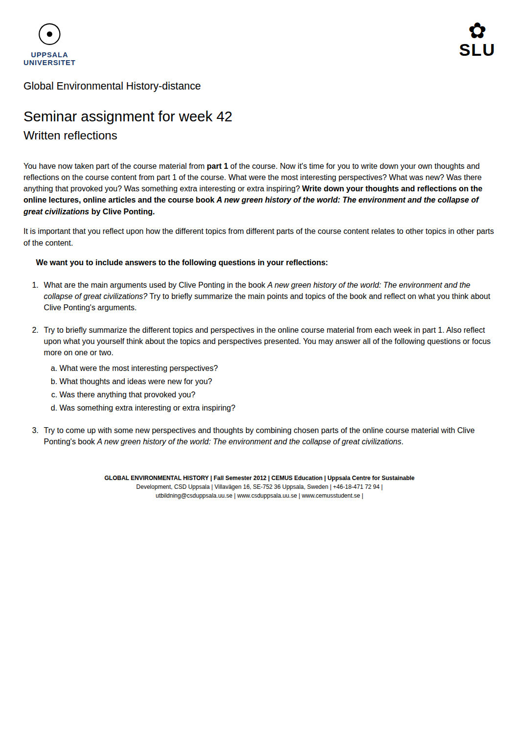☉ UPPSALA
UNIVERSITET
✿ SLU
Global Environmental History-distance
Seminar assignment for week 42
Written reflections
You have now taken part of the course material from part 1 of the course. Now it's time for you to write down your own thoughts and reflections on the course content from part 1 of the course. What were the most interesting perspectives? What was new? Was there anything that provoked you? Was something extra interesting or extra inspiring? Write down your thoughts and reflections on the online lectures, online articles and the course book A new green history of the world: The environment and the collapse of great civilizations by Clive Ponting.
It is important that you reflect upon how the different topics from different parts of the course content relates to other topics in other parts of the content.
We want you to include answers to the following questions in your reflections:
What are the main arguments used by Clive Ponting in the book A new green history of the world: The environment and the collapse of great civilizations? Try to briefly summarize the main points and topics of the book and reflect on what you think about Clive Ponting's arguments.
Try to briefly summarize the different topics and perspectives in the online course material from each week in part 1. Also reflect upon what you yourself think about the topics and perspectives presented. You may answer all of the following questions or focus more on one or two.
What were the most interesting perspectives?
What thoughts and ideas were new for you?
Was there anything that provoked you?
Was something extra interesting or extra inspiring?
Try to come up with some new perspectives and thoughts by combining chosen parts of the online course material with Clive Ponting's book A new green history of the world: The environment and the collapse of great civilizations.
GLOBAL ENVIRONMENTAL HISTORY | Fall Semester 2012 | CEMUS Education | Uppsala Centre for Sustainable
Development, CSD Uppsala | Villavägen 16, SE-752 36 Uppsala, Sweden | +46-18-471 72 94 |
utbildning@csduppsala.uu.se | www.csduppsala.uu.se | www.cemusstudent.se |